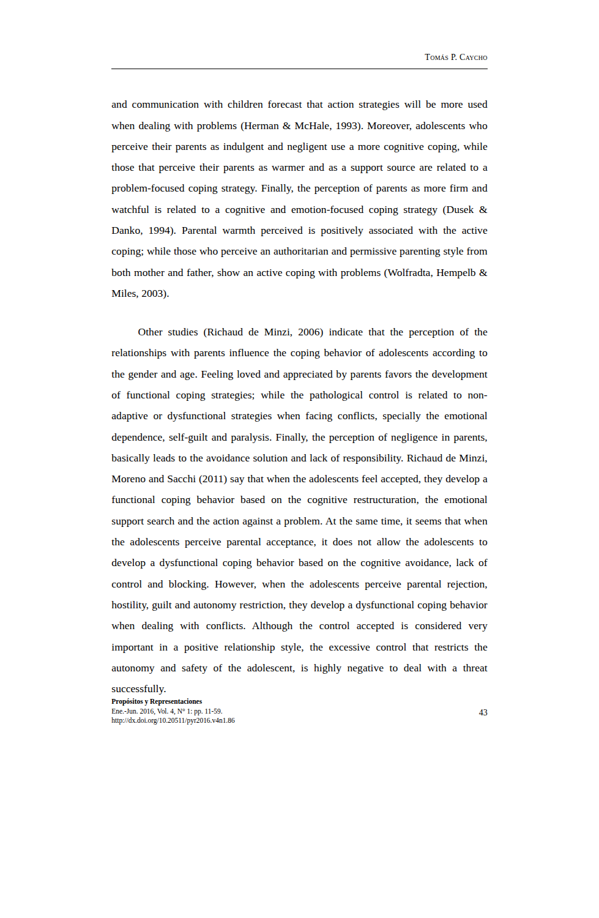Tomás P. Caycho
and communication with children forecast that action strategies will be more used when dealing with problems (Herman & McHale, 1993). Moreover, adolescents who perceive their parents as indulgent and negligent use a more cognitive coping, while those that perceive their parents as warmer and as a support source are related to a problem-focused coping strategy. Finally, the perception of parents as more firm and watchful is related to a cognitive and emotion-focused coping strategy (Dusek & Danko, 1994). Parental warmth perceived is positively associated with the active coping; while those who perceive an authoritarian and permissive parenting style from both mother and father, show an active coping with problems (Wolfradta, Hempelb & Miles, 2003).
Other studies (Richaud de Minzi, 2006) indicate that the perception of the relationships with parents influence the coping behavior of adolescents according to the gender and age. Feeling loved and appreciated by parents favors the development of functional coping strategies; while the pathological control is related to non-adaptive or dysfunctional strategies when facing conflicts, specially the emotional dependence, self-guilt and paralysis. Finally, the perception of negligence in parents, basically leads to the avoidance solution and lack of responsibility. Richaud de Minzi, Moreno and Sacchi (2011) say that when the adolescents feel accepted, they develop a functional coping behavior based on the cognitive restructuration, the emotional support search and the action against a problem. At the same time, it seems that when the adolescents perceive parental acceptance, it does not allow the adolescents to develop a dysfunctional coping behavior based on the cognitive avoidance, lack of control and blocking. However, when the adolescents perceive parental rejection, hostility, guilt and autonomy restriction, they develop a dysfunctional coping behavior when dealing with conflicts. Although the control accepted is considered very important in a positive relationship style, the excessive control that restricts the autonomy and safety of the adolescent, is highly negative to deal with a threat successfully.
Propósitos y Representaciones
Ene.-Jun. 2016, Vol. 4, N° 1: pp. 11-59.
http://dx.doi.org/10.20511/pyr2016.v4n1.86
43